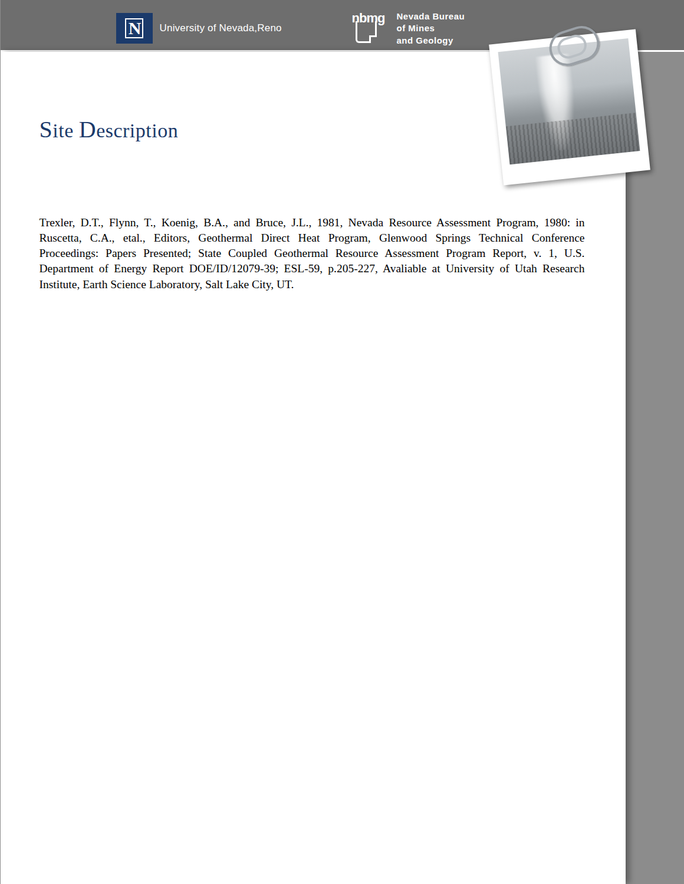N
University of Nevada,Reno
nbmg
Nevada Bureau
of Mines
and Geology
Site Description
Trexler, D.T., Flynn, T., Koenig, B.A., and Bruce, J.L., 1981, Nevada Resource Assessment Program, 1980: in Ruscetta, C.A., etal., Editors, Geothermal Direct Heat Program, Glenwood Springs Technical Conference Proceedings: Papers Presented; State Coupled Geothermal Resource Assessment Program Report, v. 1, U.S. Department of Energy Report DOE/ID/12079-39; ESL-59, p.205-227, Avaliable at University of Utah Research Institute, Earth Science Laboratory, Salt Lake City, UT.